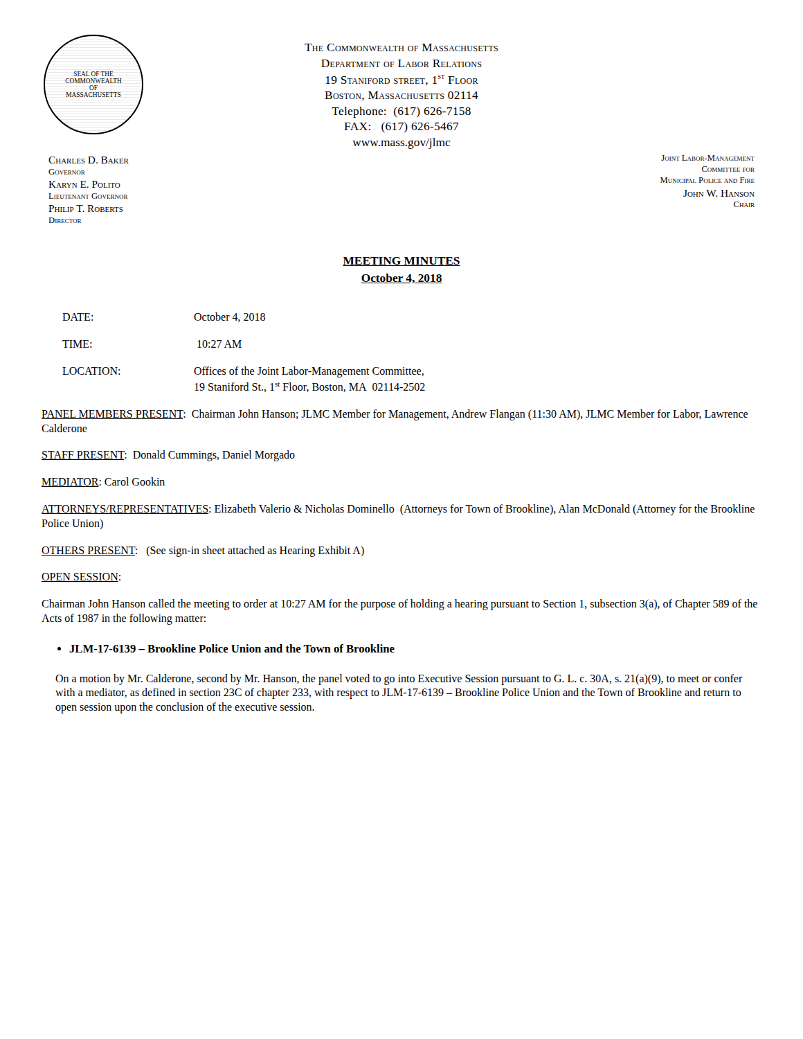SEAL OF THE
COMMONWEALTH
OF
MASSACHUSETTS
The Commonwealth of Massachusetts Department of Labor Relations 19 Staniford street, 1st Floor Boston, Massachusetts 02114 Telephone: (617) 626-7158 FAX: (617) 626-5467 www.mass.gov/jlmc
Charles D. Baker
Governor
Karyn E. Polito
Lieutenant Governor
Philip T. Roberts
Director
Joint Labor-Management
Committee for
Municipal Police and Fire
John W. Hanson
Chair
MEETING MINUTESOctober 4, 2018
DATE:
October 4, 2018
TIME:
10:27 AM
LOCATION:
Offices of the Joint Labor-Management Committee, 19 Staniford St., 1st Floor, Boston, MA 02114-2502
PANEL MEMBERS PRESENT: Chairman John Hanson; JLMC Member for Management, Andrew Flangan (11:30 AM), JLMC Member for Labor, Lawrence Calderone
STAFF PRESENT: Donald Cummings, Daniel Morgado
MEDIATOR: Carol Gookin
ATTORNEYS/REPRESENTATIVES: Elizabeth Valerio & Nicholas Dominello (Attorneys for Town of Brookline), Alan McDonald (Attorney for the Brookline Police Union)
OTHERS PRESENT: (See sign-in sheet attached as Hearing Exhibit A)
OPEN SESSION:
Chairman John Hanson called the meeting to order at 10:27 AM for the purpose of holding a hearing pursuant to Section 1, subsection 3(a), of Chapter 589 of the Acts of 1987 in the following matter:
JLM-17-6139 – Brookline Police Union and the Town of Brookline
On a motion by Mr. Calderone, second by Mr. Hanson, the panel voted to go into Executive Session pursuant to G. L. c. 30A, s. 21(a)(9), to meet or confer with a mediator, as defined in section 23C of chapter 233, with respect to JLM-17-6139 – Brookline Police Union and the Town of Brookline and return to open session upon the conclusion of the executive session.